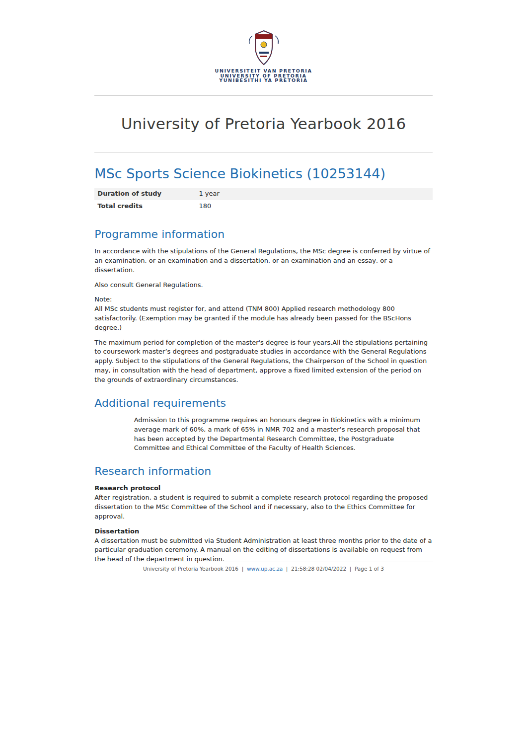UNIVERSITEIT VAN PRETORIA UNIVERSITY OF PRETORIA YUNIBESITHI YA PRETORIA
University of Pretoria Yearbook 2016
MSc Sports Science Biokinetics (10253144)
| Duration of study | 1 year |
| Total credits | 180 |
Programme information
In accordance with the stipulations of the General Regulations, the MSc degree is conferred by virtue of an examination, or an examination and a dissertation, or an examination and an essay, or a dissertation.
Also consult General Regulations.
Note:
All MSc students must register for, and attend (TNM 800) Applied research methodology 800 satisfactorily. (Exemption may be granted if the module has already been passed for the BScHons degree.)
The maximum period for completion of the master's degree is four years.All the stipulations pertaining to coursework master’s degrees and postgraduate studies in accordance with the General Regulations apply. Subject to the stipulations of the General Regulations, the Chairperson of the School in question may, in consultation with the head of department, approve a fixed limited extension of the period on the grounds of extraordinary circumstances.
Additional requirements
Admission to this programme requires an honours degree in Biokinetics with a minimum average mark of 60%, a mark of 65% in NMR 702 and a master’s research proposal that has been accepted by the Departmental Research Committee, the Postgraduate Committee and Ethical Committee of the Faculty of Health Sciences.
Research information
Research protocol
After registration, a student is required to submit a complete research protocol regarding the proposed dissertation to the MSc Committee of the School and if necessary, also to the Ethics Committee for approval.
Dissertation
A dissertation must be submitted via Student Administration at least three months prior to the date of a particular graduation ceremony. A manual on the editing of dissertations is available on request from the head of the department in question.
University of Pretoria Yearbook 2016 | www.up.ac.za | 21:58:28 02/04/2022 | Page 1 of 3